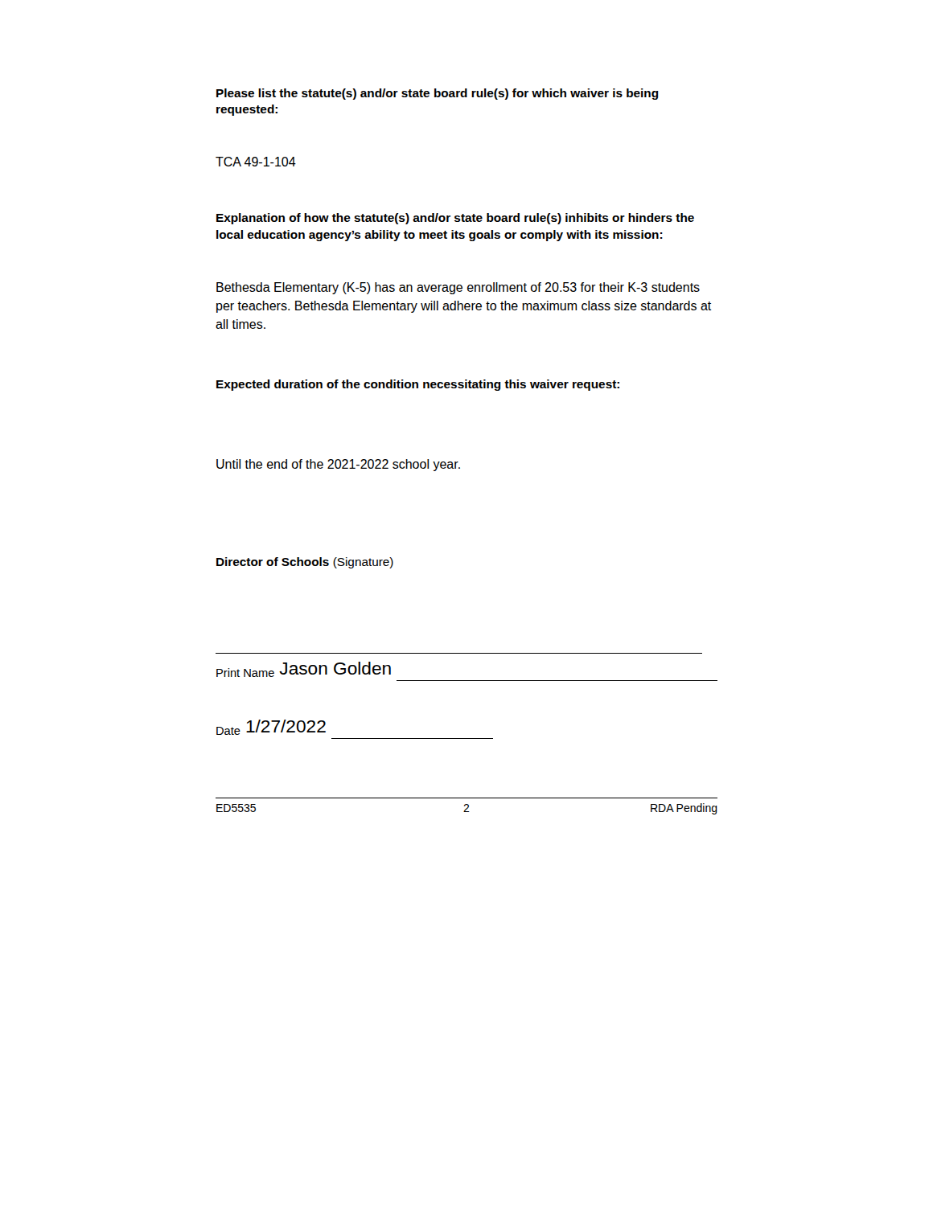Please list the statute(s) and/or state board rule(s) for which waiver is being requested:
TCA 49-1-104
Explanation of how the statute(s) and/or state board rule(s) inhibits or hinders the local education agency’s ability to meet its goals or comply with its mission:
Bethesda Elementary (K-5) has an average enrollment of 20.53 for their K-3 students per teachers. Bethesda Elementary will adhere to the maximum class size standards at all times.
Expected duration of the condition necessitating this waiver request:
Until the end of the 2021-2022 school year.
Director of Schools (Signature)
   
Print Name Jason Golden
Date 1/27/2022
 
ED5535 2 RDA Pending